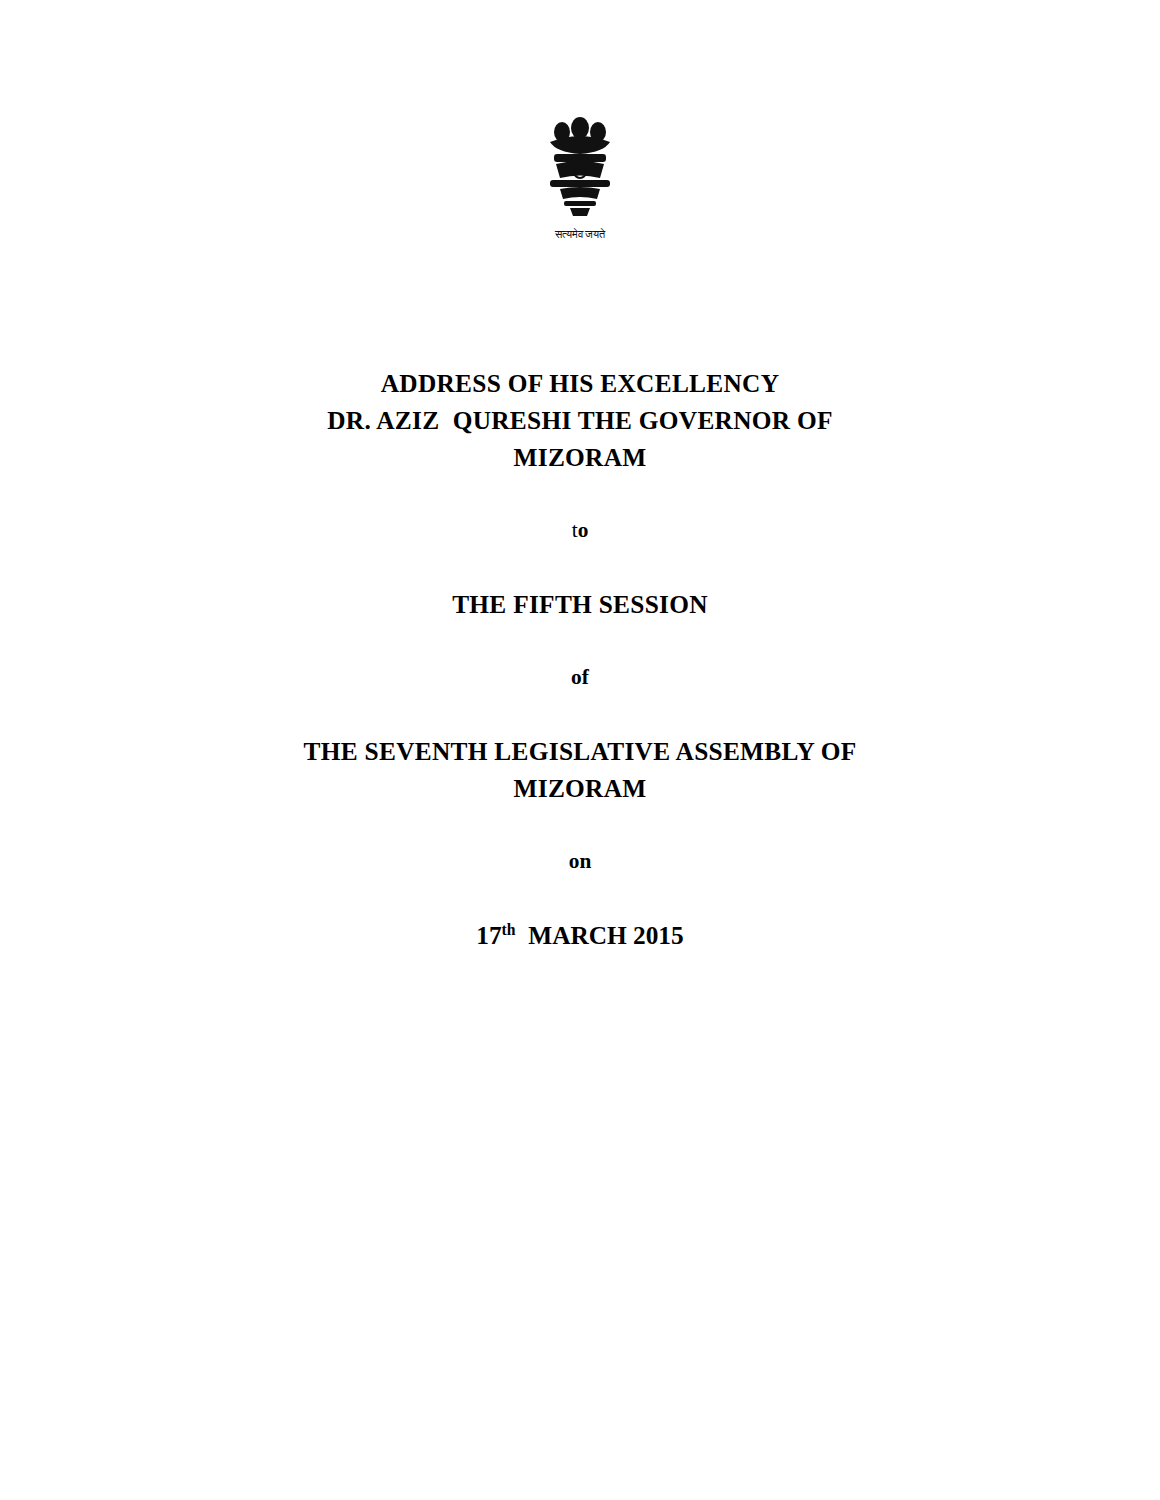ADDRESS OF HIS EXCELLENCY
DR. AZIZ QURESHI THE GOVERNOR OF
MIZORAM
to
THE FIFTH SESSION
of
THE SEVENTH LEGISLATIVE ASSEMBLY OF
MIZORAM
on
17th MARCH 2015